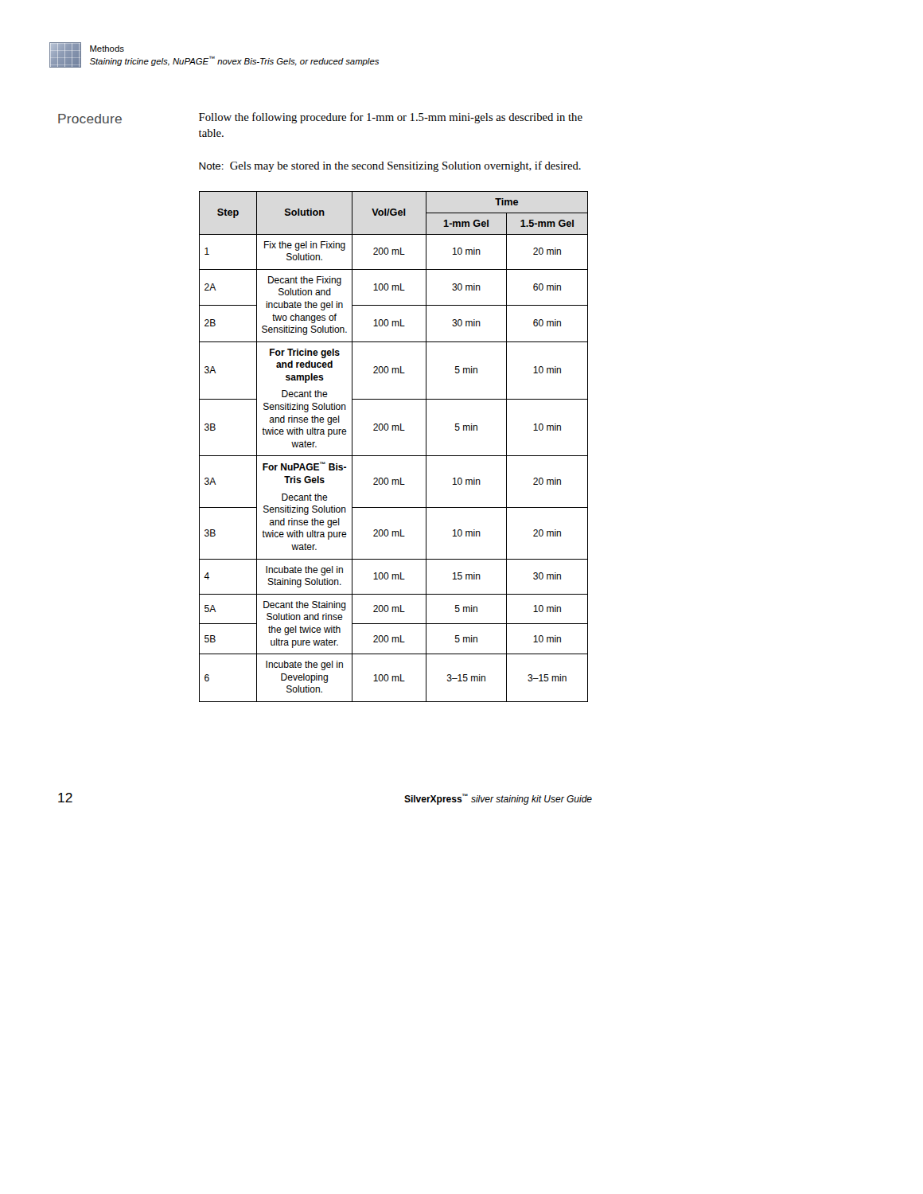Methods
Staining tricine gels, NuPAGE™ novex Bis-Tris Gels, or reduced samples
Procedure
Follow the following procedure for 1-mm or 1.5-mm mini-gels as described in the table.
Note: Gels may be stored in the second Sensitizing Solution overnight, if desired.
| Step | Solution | Vol/Gel | Time |
| --- | --- | --- | --- |
| 1-mm Gel | 1.5-mm Gel |
| 1 | Fix the gel in Fixing Solution. | 200 mL | 10 min | 20 min |
| 2A | Decant the Fixing Solution and incubate the gel in two changes of Sensitizing Solution. | 100 mL | 30 min | 60 min |
| 2B | 100 mL | 30 min | 60 min |
| 3A | For Tricine gels and reduced samples Decant the Sensitizing Solution and rinse the gel twice with ultra pure water. | 200 mL | 5 min | 10 min |
| 3B | 200 mL | 5 min | 10 min |
| 3A | For NuPAGE ™ Bis-Tris Gels Decant the Sensitizing Solution and rinse the gel twice with ultra pure water. | 200 mL | 10 min | 20 min |
| 3B | 200 mL | 10 min | 20 min |
| 4 | Incubate the gel in Staining Solution. | 100 mL | 15 min | 30 min |
| 5A | Decant the Staining Solution and rinse the gel twice with ultra pure water. | 200 mL | 5 min | 10 min |
| 5B | 200 mL | 5 min | 10 min |
| 6 | Incubate the gel in Developing Solution. | 100 mL | 3–15 min | 3–15 min |
12
SilverXpress™ silver staining kit User Guide